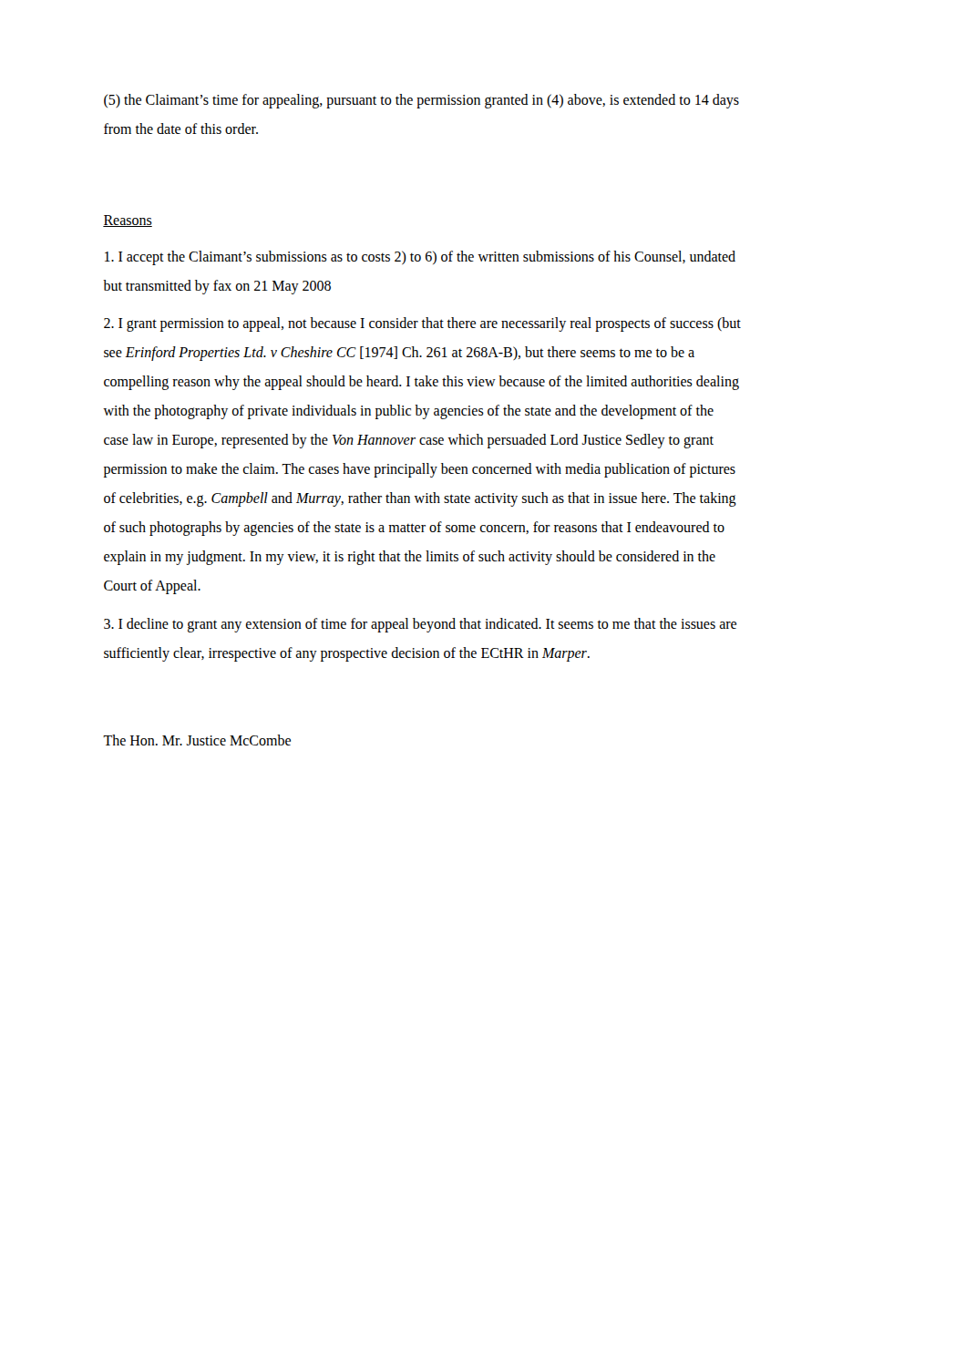(5) the Claimant’s time for appealing, pursuant to the permission granted in (4) above, is extended to 14 days from the date of this order.
Reasons
1. I accept the Claimant’s submissions as to costs 2) to 6) of the written submissions of his Counsel, undated but transmitted by fax on 21 May 2008
2. I grant permission to appeal, not because I consider that there are necessarily real prospects of success (but see Erinford Properties Ltd. v Cheshire CC [1974] Ch. 261 at 268A-B), but there seems to me to be a compelling reason why the appeal should be heard. I take this view because of the limited authorities dealing with the photography of private individuals in public by agencies of the state and the development of the case law in Europe, represented by the Von Hannover case which persuaded Lord Justice Sedley to grant permission to make the claim. The cases have principally been concerned with media publication of pictures of celebrities, e.g. Campbell and Murray, rather than with state activity such as that in issue here. The taking of such photographs by agencies of the state is a matter of some concern, for reasons that I endeavoured to explain in my judgment. In my view, it is right that the limits of such activity should be considered in the Court of Appeal.
3. I decline to grant any extension of time for appeal beyond that indicated. It seems to me that the issues are sufficiently clear, irrespective of any prospective decision of the ECtHR in Marper.
The Hon. Mr. Justice McCombe